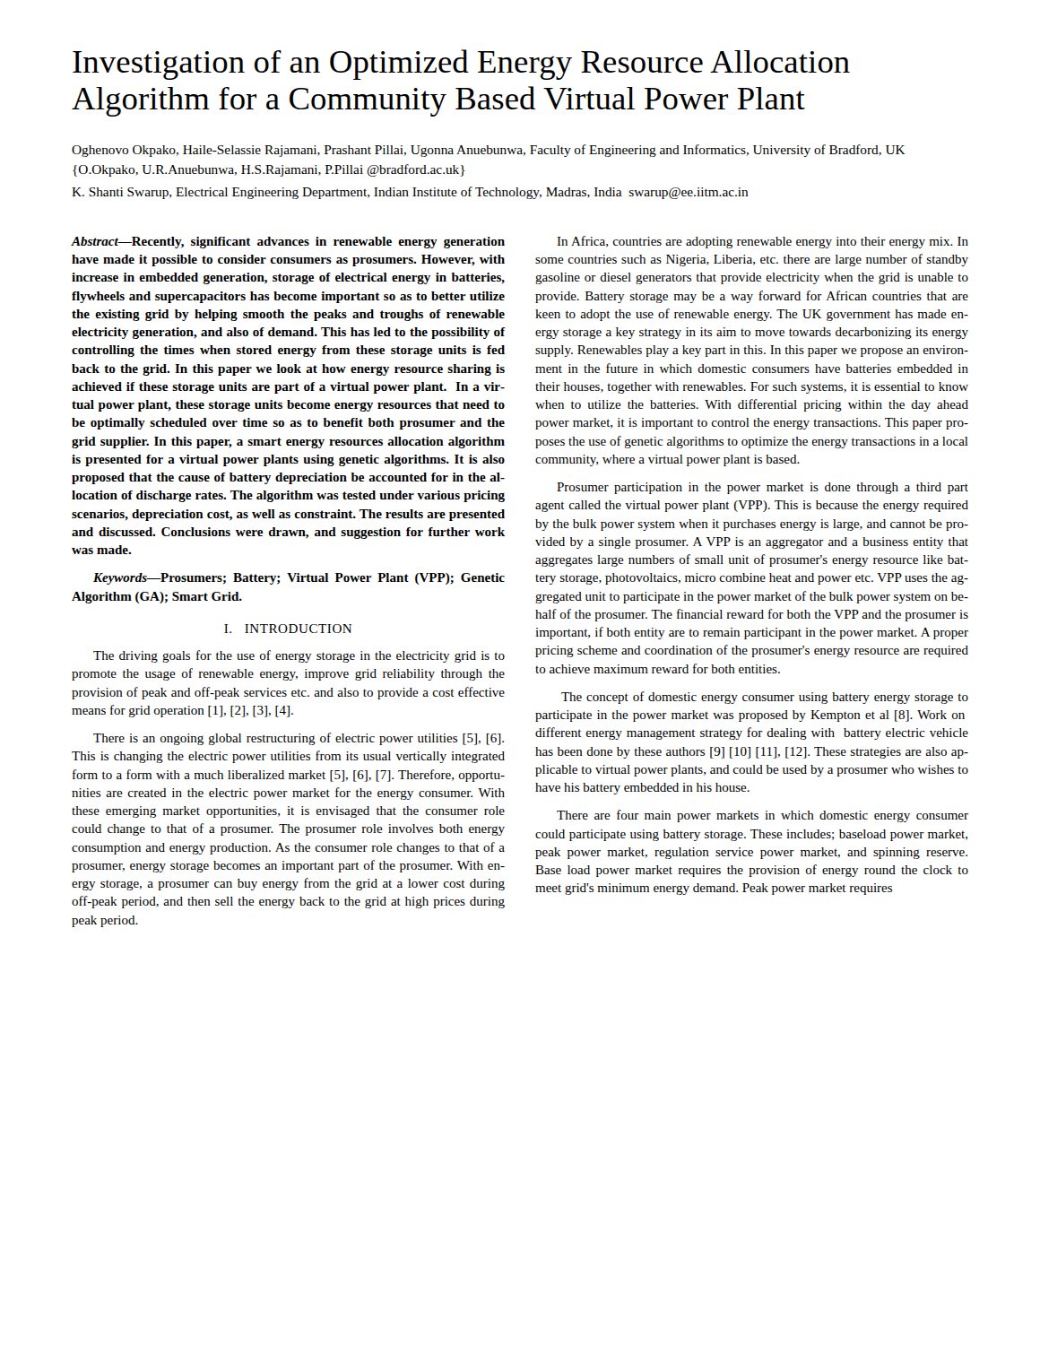Investigation of an Optimized Energy Resource Allocation Algorithm for a Community Based Virtual Power Plant
Oghenovo Okpako, Haile-Selassie Rajamani, Prashant Pillai, Ugonna Anuebunwa, Faculty of Engineering and Informatics, University of Bradford, UK {O.Okpako, U.R.Anuebunwa, H.S.Rajamani, P.Pillai @bradford.ac.uk}
K. Shanti Swarup, Electrical Engineering Department, Indian Institute of Technology, Madras, India swarup@ee.iitm.ac.in
Abstract—Recently, significant advances in renewable energy generation have made it possible to consider consumers as prosumers. However, with increase in embedded generation, storage of electrical energy in batteries, flywheels and supercapacitors has become important so as to better utilize the existing grid by helping smooth the peaks and troughs of renewable electricity generation, and also of demand. This has led to the possibility of controlling the times when stored energy from these storage units is fed back to the grid. In this paper we look at how energy resource sharing is achieved if these storage units are part of a virtual power plant. In a virtual power plant, these storage units become energy resources that need to be optimally scheduled over time so as to benefit both prosumer and the grid supplier. In this paper, a smart energy resources allocation algorithm is presented for a virtual power plants using genetic algorithms. It is also proposed that the cause of battery depreciation be accounted for in the allocation of discharge rates. The algorithm was tested under various pricing scenarios, depreciation cost, as well as constraint. The results are presented and discussed. Conclusions were drawn, and suggestion for further work was made.
Keywords—Prosumers; Battery; Virtual Power Plant (VPP); Genetic Algorithm (GA); Smart Grid.
I. Introduction
The driving goals for the use of energy storage in the electricity grid is to promote the usage of renewable energy, improve grid reliability through the provision of peak and off-peak services etc. and also to provide a cost effective means for grid operation [1], [2], [3], [4].
There is an ongoing global restructuring of electric power utilities [5], [6]. This is changing the electric power utilities from its usual vertically integrated form to a form with a much liberalized market [5], [6], [7]. Therefore, opportunities are created in the electric power market for the energy consumer. With these emerging market opportunities, it is envisaged that the consumer role could change to that of a prosumer. The prosumer role involves both energy consumption and energy production. As the consumer role changes to that of a prosumer, energy storage becomes an important part of the prosumer. With energy storage, a prosumer can buy energy from the grid at a lower cost during off-peak period, and then sell the energy back to the grid at high prices during peak period.
In Africa, countries are adopting renewable energy into their energy mix. In some countries such as Nigeria, Liberia, etc. there are large number of standby gasoline or diesel generators that provide electricity when the grid is unable to provide. Battery storage may be a way forward for African countries that are keen to adopt the use of renewable energy. The UK government has made energy storage a key strategy in its aim to move towards decarbonizing its energy supply. Renewables play a key part in this. In this paper we propose an environment in the future in which domestic consumers have batteries embedded in their houses, together with renewables. For such systems, it is essential to know when to utilize the batteries. With differential pricing within the day ahead power market, it is important to control the energy transactions. This paper proposes the use of genetic algorithms to optimize the energy transactions in a local community, where a virtual power plant is based.
Prosumer participation in the power market is done through a third part agent called the virtual power plant (VPP). This is because the energy required by the bulk power system when it purchases energy is large, and cannot be provided by a single prosumer. A VPP is an aggregator and a business entity that aggregates large numbers of small unit of prosumer's energy resource like battery storage, photovoltaics, micro combine heat and power etc. VPP uses the aggregated unit to participate in the power market of the bulk power system on behalf of the prosumer. The financial reward for both the VPP and the prosumer is important, if both entity are to remain participant in the power market. A proper pricing scheme and coordination of the prosumer's energy resource are required to achieve maximum reward for both entities.
The concept of domestic energy consumer using battery energy storage to participate in the power market was proposed by Kempton et al [8]. Work on different energy management strategy for dealing with battery electric vehicle has been done by these authors [9] [10] [11], [12]. These strategies are also applicable to virtual power plants, and could be used by a prosumer who wishes to have his battery embedded in his house.
There are four main power markets in which domestic energy consumer could participate using battery storage. These includes; baseload power market, peak power market, regulation service power market, and spinning reserve. Base load power market requires the provision of energy round the clock to meet grid's minimum energy demand. Peak power market requires